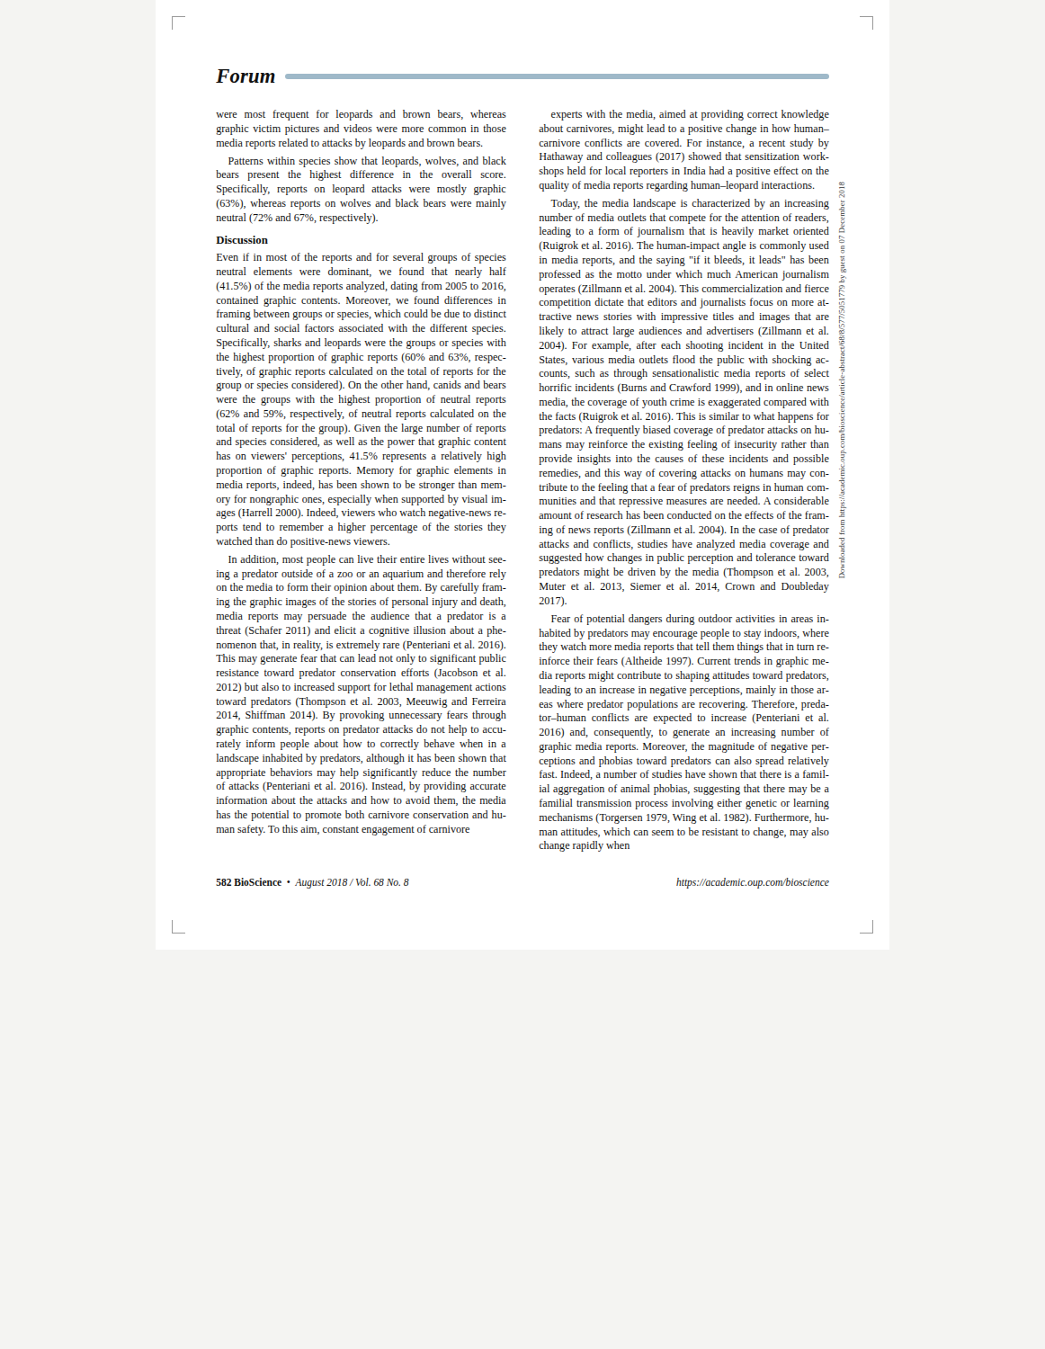Forum
Downloaded from https://academic.oup.com/bioscience/article-abstract/68/8/577/5051779 by guest on 07 December 2018
were most frequent for leopards and brown bears, whereas graphic victim pictures and videos were more common in those media reports related to attacks by leopards and brown bears.
Patterns within species show that leopards, wolves, and black bears present the highest difference in the overall score. Specifically, reports on leopard attacks were mostly graphic (63%), whereas reports on wolves and black bears were mainly neutral (72% and 67%, respectively).
Discussion
Even if in most of the reports and for several groups of species neutral elements were dominant, we found that nearly half (41.5%) of the media reports analyzed, dating from 2005 to 2016, contained graphic contents. Moreover, we found differences in framing between groups or species, which could be due to distinct cultural and social factors associated with the different species. Specifically, sharks and leopards were the groups or species with the highest proportion of graphic reports (60% and 63%, respectively, of graphic reports calculated on the total of reports for the group or species considered). On the other hand, canids and bears were the groups with the highest proportion of neutral reports (62% and 59%, respectively, of neutral reports calculated on the total of reports for the group). Given the large number of reports and species considered, as well as the power that graphic content has on viewers' perceptions, 41.5% represents a relatively high proportion of graphic reports. Memory for graphic elements in media reports, indeed, has been shown to be stronger than memory for nongraphic ones, especially when supported by visual images (Harrell 2000). Indeed, viewers who watch negative-news reports tend to remember a higher percentage of the stories they watched than do positive-news viewers.
In addition, most people can live their entire lives without seeing a predator outside of a zoo or an aquarium and therefore rely on the media to form their opinion about them. By carefully framing the graphic images of the stories of personal injury and death, media reports may persuade the audience that a predator is a threat (Schafer 2011) and elicit a cognitive illusion about a phenomenon that, in reality, is extremely rare (Penteriani et al. 2016). This may generate fear that can lead not only to significant public resistance toward predator conservation efforts (Jacobson et al. 2012) but also to increased support for lethal management actions toward predators (Thompson et al. 2003, Meeuwig and Ferreira 2014, Shiffman 2014). By provoking unnecessary fears through graphic contents, reports on predator attacks do not help to accurately inform people about how to correctly behave when in a landscape inhabited by predators, although it has been shown that appropriate behaviors may help significantly reduce the number of attacks (Penteriani et al. 2016). Instead, by providing accurate information about the attacks and how to avoid them, the media has the potential to promote both carnivore conservation and human safety. To this aim, constant engagement of carnivore
experts with the media, aimed at providing correct knowledge about carnivores, might lead to a positive change in how human–carnivore conflicts are covered. For instance, a recent study by Hathaway and colleagues (2017) showed that sensitization workshops held for local reporters in India had a positive effect on the quality of media reports regarding human–leopard interactions.
Today, the media landscape is characterized by an increasing number of media outlets that compete for the attention of readers, leading to a form of journalism that is heavily market oriented (Ruigrok et al. 2016). The human-impact angle is commonly used in media reports, and the saying "if it bleeds, it leads" has been professed as the motto under which much American journalism operates (Zillmann et al. 2004). This commercialization and fierce competition dictate that editors and journalists focus on more attractive news stories with impressive titles and images that are likely to attract large audiences and advertisers (Zillmann et al. 2004). For example, after each shooting incident in the United States, various media outlets flood the public with shocking accounts, such as through sensationalistic media reports of select horrific incidents (Burns and Crawford 1999), and in online news media, the coverage of youth crime is exaggerated compared with the facts (Ruigrok et al. 2016). This is similar to what happens for predators: A frequently biased coverage of predator attacks on humans may reinforce the existing feeling of insecurity rather than provide insights into the causes of these incidents and possible remedies, and this way of covering attacks on humans may contribute to the feeling that a fear of predators reigns in human communities and that repressive measures are needed. A considerable amount of research has been conducted on the effects of the framing of news reports (Zillmann et al. 2004). In the case of predator attacks and conflicts, studies have analyzed media coverage and suggested how changes in public perception and tolerance toward predators might be driven by the media (Thompson et al. 2003, Muter et al. 2013, Siemer et al. 2014, Crown and Doubleday 2017).
Fear of potential dangers during outdoor activities in areas inhabited by predators may encourage people to stay indoors, where they watch more media reports that tell them things that in turn reinforce their fears (Altheide 1997). Current trends in graphic media reports might contribute to shaping attitudes toward predators, leading to an increase in negative perceptions, mainly in those areas where predator populations are recovering. Therefore, predator–human conflicts are expected to increase (Penteriani et al. 2016) and, consequently, to generate an increasing number of graphic media reports. Moreover, the magnitude of negative perceptions and phobias toward predators can also spread relatively fast. Indeed, a number of studies have shown that there is a familial aggregation of animal phobias, suggesting that there may be a familial transmission process involving either genetic or learning mechanisms (Torgersen 1979, Wing et al. 1982). Furthermore, human attitudes, which can seem to be resistant to change, may also change rapidly when
582 BioScience • August 2018 / Vol. 68 No. 8
https://academic.oup.com/bioscience